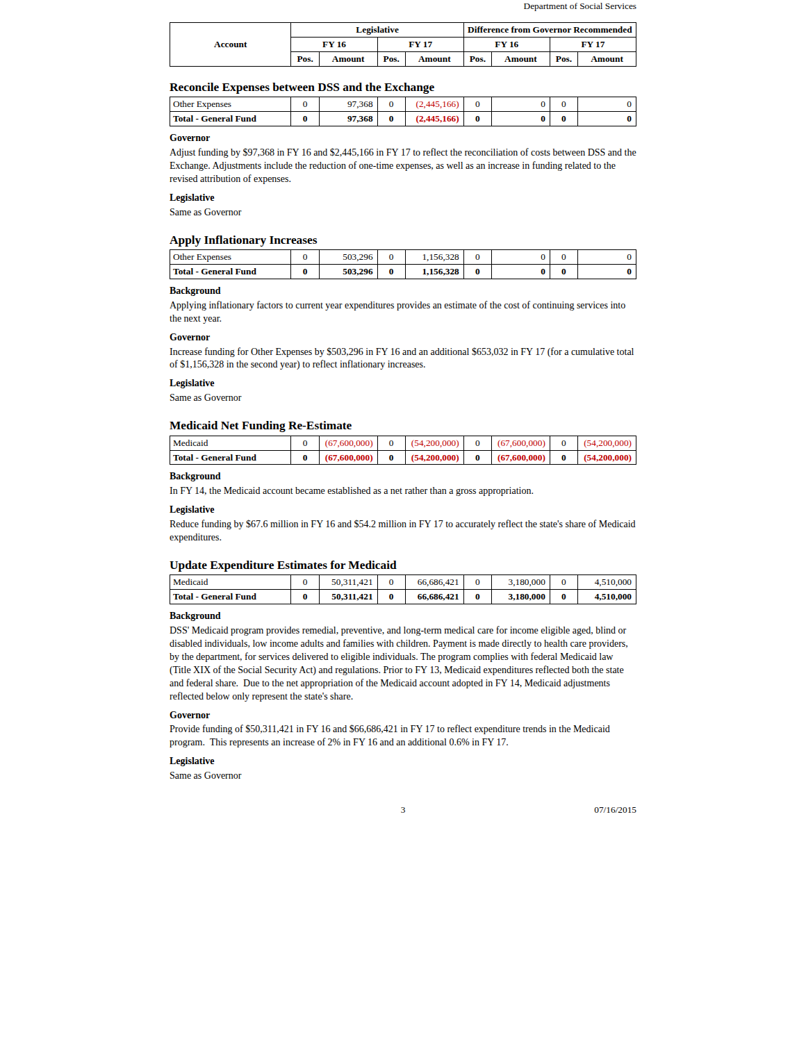Department of Social Services
| Account | Legislative | Difference from Governor Recommended |
| --- | --- | --- |
| FY 16 | FY 17 | FY 16 | FY 17 |
| Pos. | Amount | Pos. | Amount | Pos. | Amount | Pos. | Amount |
Reconcile Expenses between DSS and the Exchange
| Other Expenses | 0 | 97,368 | 0 | (2,445,166) | 0 | 0 | 0 | 0 |
| Total - General Fund | 0 | 97,368 | 0 | (2,445,166) | 0 | 0 | 0 | 0 |
Governor
Adjust funding by $97,368 in FY 16 and $2,445,166 in FY 17 to reflect the reconciliation of costs between DSS and the Exchange. Adjustments include the reduction of one-time expenses, as well as an increase in funding related to the revised attribution of expenses.
Legislative
Same as Governor
Apply Inflationary Increases
| Other Expenses | 0 | 503,296 | 0 | 1,156,328 | 0 | 0 | 0 | 0 |
| Total - General Fund | 0 | 503,296 | 0 | 1,156,328 | 0 | 0 | 0 | 0 |
Background
Applying inflationary factors to current year expenditures provides an estimate of the cost of continuing services into the next year.
Governor
Increase funding for Other Expenses by $503,296 in FY 16 and an additional $653,032 in FY 17 (for a cumulative total of $1,156,328 in the second year) to reflect inflationary increases.
Legislative
Same as Governor
Medicaid Net Funding Re-Estimate
| Medicaid | 0 | (67,600,000) | 0 | (54,200,000) | 0 | (67,600,000) | 0 | (54,200,000) |
| Total - General Fund | 0 | (67,600,000) | 0 | (54,200,000) | 0 | (67,600,000) | 0 | (54,200,000) |
Background
In FY 14, the Medicaid account became established as a net rather than a gross appropriation.
Legislative
Reduce funding by $67.6 million in FY 16 and $54.2 million in FY 17 to accurately reflect the state's share of Medicaid expenditures.
Update Expenditure Estimates for Medicaid
| Medicaid | 0 | 50,311,421 | 0 | 66,686,421 | 0 | 3,180,000 | 0 | 4,510,000 |
| Total - General Fund | 0 | 50,311,421 | 0 | 66,686,421 | 0 | 3,180,000 | 0 | 4,510,000 |
Background
DSS' Medicaid program provides remedial, preventive, and long-term medical care for income eligible aged, blind or disabled individuals, low income adults and families with children. Payment is made directly to health care providers, by the department, for services delivered to eligible individuals. The program complies with federal Medicaid law (Title XIX of the Social Security Act) and regulations. Prior to FY 13, Medicaid expenditures reflected both the state and federal share. Due to the net appropriation of the Medicaid account adopted in FY 14, Medicaid adjustments reflected below only represent the state's share.
Governor
Provide funding of $50,311,421 in FY 16 and $66,686,421 in FY 17 to reflect expenditure trends in the Medicaid program. This represents an increase of 2% in FY 16 and an additional 0.6% in FY 17.
Legislative
Same as Governor
3
07/16/2015